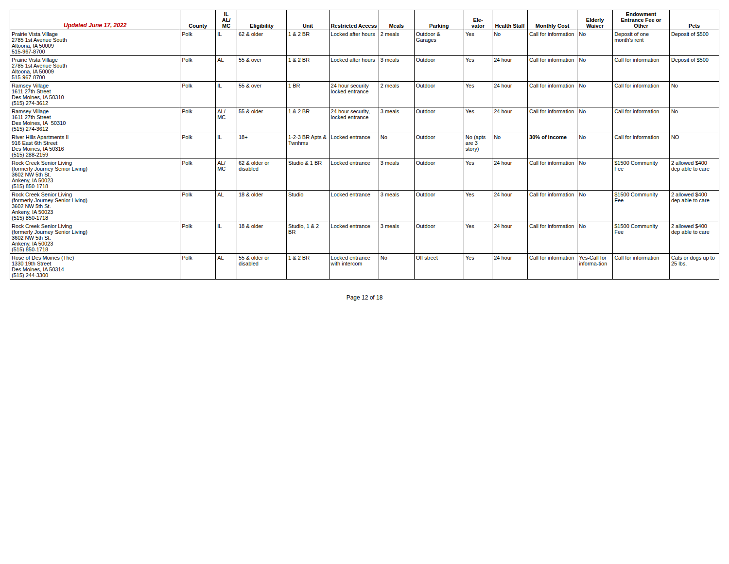| Updated June 17, 2022 | County | IL AL/ MC | Eligibility | Unit | Restricted Access | Meals | Parking | Ele- vator | Health Staff | Monthly Cost | Elderly Waiver | Endowment Entrance Fee or Other | Pets |
| --- | --- | --- | --- | --- | --- | --- | --- | --- | --- | --- | --- | --- | --- |
| Prairie Vista Village 2785 1st Avenue South Altoona, IA 50009 515-967-8700 | Polk | IL | 62 & older | 1 & 2 BR | Locked after hours | 2 meals | Outdoor & Garages | Yes | No | Call for information | No | Deposit of one month's rent | Deposit of $500 |
| Prairie Vista Village 2785 1st Avenue South Altoona, IA 50009 515-967-8700 | Polk | AL | 55 & over | 1 & 2 BR | Locked after hours | 3 meals | Outdoor | Yes | 24 hour | Call for information | No | Call for information | Deposit of $500 |
| Ramsey Village 1611 27th Street Des Moines, IA 50310 (515) 274-3612 | Polk | IL | 55 & over | 1 BR | 24 hour security locked entrance | 2 meals | Outdoor | Yes | 24 hour | Call for information | No | Call for information | No |
| Ramsey Village 1611 27th Street Des Moines, IA 50310 (515) 274-3612 | Polk | AL/ MC | 55 & older | 1 & 2 BR | 24 hour security, locked entrance | 3 meals | Outdoor | Yes | 24 hour | Call for information | No | Call for information | No |
| River Hills Apartments II 916 East 6th Street Des Moines, IA 50316 (515) 288-2159 | Polk | IL | 18+ | 1-2-3 BR Apts & Twnhms | Locked entrance | No | Outdoor | No (apts are 3 story) | No | 30% of income | No | Call for information | NO |
| Rock Creek Senior Living (formerly Journey Senior Living) 3602 NW 5th St. Ankeny, IA 50023 (515) 850-1718 | Polk | AL/ MC | 62 & older or disabled | Studio & 1 BR | Locked entrance | 3 meals | Outdoor | Yes | 24 hour | Call for information | No | $1500 Community Fee | 2 allowed $400 dep able to care |
| Rock Creek Senior Living (formerly Journey Senior Living) 3602 NW 5th St. Ankeny, IA 50023 (515) 850-1718 | Polk | AL | 18 & older | Studio | Locked entrance | 3 meals | Outdoor | Yes | 24 hour | Call for information | No | $1500 Community Fee | 2 allowed $400 dep able to care |
| Rock Creek Senior Living (formerly Journey Senior Living) 3602 NW 5th St. Ankeny, IA 50023 (515) 850-1718 | Polk | IL | 18 & older | Studio, 1 & 2 BR | Locked entrance | 3 meals | Outdoor | Yes | 24 hour | Call for information | No | $1500 Community Fee | 2 allowed $400 dep able to care |
| Rose of Des Moines (The) 1330 19th Street Des Moines, IA 50314 (515) 244-3300 | Polk | AL | 55 & older or disabled | 1 & 2 BR | Locked entrance with intercom | No | Off street | Yes | 24 hour | Call for information | Yes-Call for informa-tion | Call for information | Cats or dogs up to 25 lbs. |
Page 12 of 18